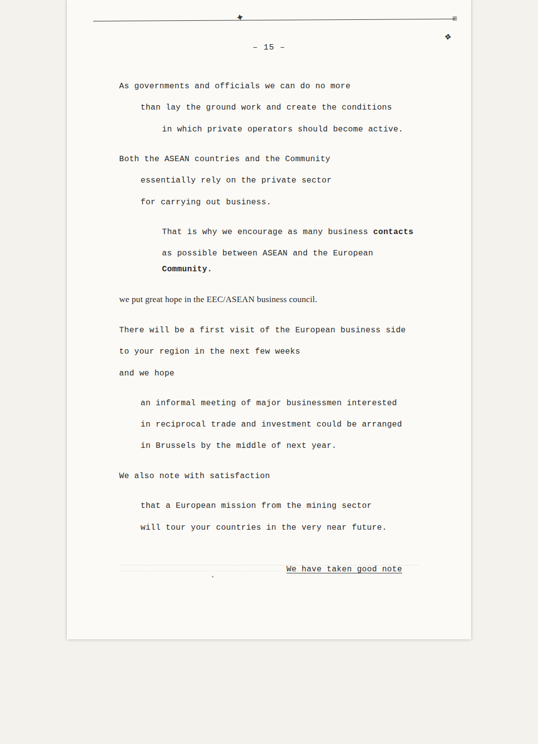✦
≡
❖
– 15 –
As governments and officials we can do no more
than lay the ground work and create the conditions
in which private operators should become active.
Both the ASEAN countries and the Community
essentially rely on the private sector
for carrying out business.
That is why we encourage as many business contacts
as possible between ASEAN and the European Community.
we put great hope in the EEC/ASEAN business council.
There will be a first visit of the European business side
to your region in the next few weeks
and we hope
an informal meeting of major businessmen interested
in reciprocal trade and investment could be arranged
in Brussels by the middle of next year.
We also note with satisfaction
that a European mission from the mining sector
will tour your countries in the very near future.
We have taken good note